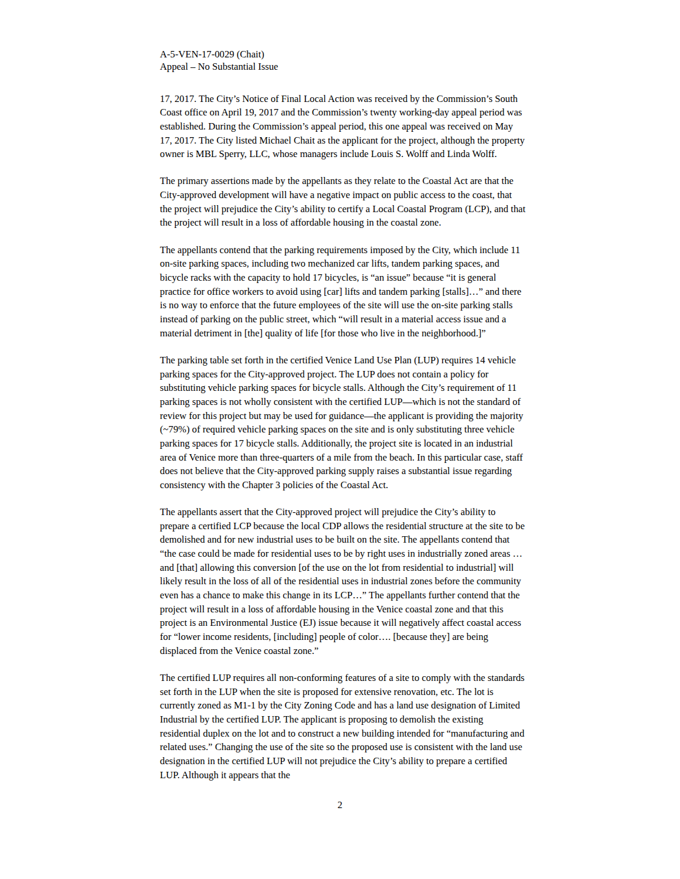A-5-VEN-17-0029 (Chait)
Appeal – No Substantial Issue
17, 2017. The City’s Notice of Final Local Action was received by the Commission’s South Coast office on April 19, 2017 and the Commission’s twenty working-day appeal period was established. During the Commission’s appeal period, this one appeal was received on May 17, 2017. The City listed Michael Chait as the applicant for the project, although the property owner is MBL Sperry, LLC, whose managers include Louis S. Wolff and Linda Wolff.
The primary assertions made by the appellants as they relate to the Coastal Act are that the City-approved development will have a negative impact on public access to the coast, that the project will prejudice the City’s ability to certify a Local Coastal Program (LCP), and that the project will result in a loss of affordable housing in the coastal zone.
The appellants contend that the parking requirements imposed by the City, which include 11 on-site parking spaces, including two mechanized car lifts, tandem parking spaces, and bicycle racks with the capacity to hold 17 bicycles, is “an issue” because “it is general practice for office workers to avoid using [car] lifts and tandem parking [stalls]…” and there is no way to enforce that the future employees of the site will use the on-site parking stalls instead of parking on the public street, which “will result in a material access issue and a material detriment in [the] quality of life [for those who live in the neighborhood.]”
The parking table set forth in the certified Venice Land Use Plan (LUP) requires 14 vehicle parking spaces for the City-approved project. The LUP does not contain a policy for substituting vehicle parking spaces for bicycle stalls. Although the City’s requirement of 11 parking spaces is not wholly consistent with the certified LUP—which is not the standard of review for this project but may be used for guidance—the applicant is providing the majority (~79%) of required vehicle parking spaces on the site and is only substituting three vehicle parking spaces for 17 bicycle stalls. Additionally, the project site is located in an industrial area of Venice more than three-quarters of a mile from the beach. In this particular case, staff does not believe that the City-approved parking supply raises a substantial issue regarding consistency with the Chapter 3 policies of the Coastal Act.
The appellants assert that the City-approved project will prejudice the City’s ability to prepare a certified LCP because the local CDP allows the residential structure at the site to be demolished and for new industrial uses to be built on the site. The appellants contend that “the case could be made for residential uses to be by right uses in industrially zoned areas …and [that] allowing this conversion [of the use on the lot from residential to industrial] will likely result in the loss of all of the residential uses in industrial zones before the community even has a chance to make this change in its LCP…” The appellants further contend that the project will result in a loss of affordable housing in the Venice coastal zone and that this project is an Environmental Justice (EJ) issue because it will negatively affect coastal access for “lower income residents, [including] people of color…. [because they] are being displaced from the Venice coastal zone.”
The certified LUP requires all non-conforming features of a site to comply with the standards set forth in the LUP when the site is proposed for extensive renovation, etc. The lot is currently zoned as M1-1 by the City Zoning Code and has a land use designation of Limited Industrial by the certified LUP. The applicant is proposing to demolish the existing residential duplex on the lot and to construct a new building intended for “manufacturing and related uses.” Changing the use of the site so the proposed use is consistent with the land use designation in the certified LUP will not prejudice the City’s ability to prepare a certified LUP. Although it appears that the
2